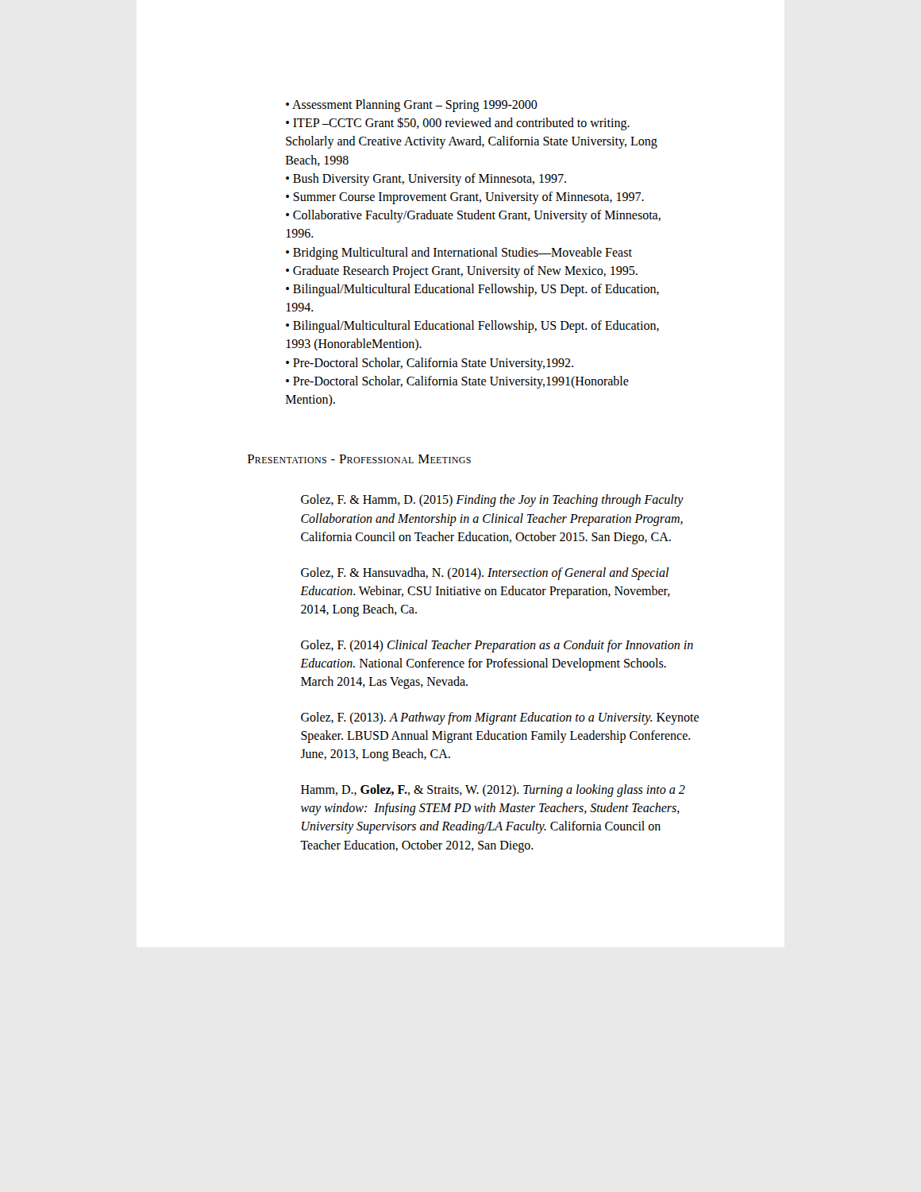• Assessment Planning Grant – Spring 1999-2000
• ITEP –CCTC Grant $50, 000 reviewed and contributed to writing.
Scholarly and Creative Activity Award, California State University, Long
Beach, 1998
• Bush Diversity Grant, University of Minnesota, 1997.
• Summer Course Improvement Grant, University of Minnesota, 1997.
• Collaborative Faculty/Graduate Student Grant, University of Minnesota,
1996.
• Bridging Multicultural and International Studies—Moveable Feast
• Graduate Research Project Grant, University of New Mexico, 1995.
• Bilingual/Multicultural Educational Fellowship, US Dept. of Education,
1994.
• Bilingual/Multicultural Educational Fellowship, US Dept. of Education,
1993 (HonorableMention).
• Pre-Doctoral Scholar, California State University,1992.
• Pre-Doctoral Scholar, California State University,1991(Honorable
Mention).
Presentations - Professional Meetings
Golez, F. & Hamm, D. (2015) Finding the Joy in Teaching through Faculty Collaboration and Mentorship in a Clinical Teacher Preparation Program, California Council on Teacher Education, October 2015. San Diego, CA.
Golez, F. & Hansuvadha, N. (2014). Intersection of General and Special Education. Webinar, CSU Initiative on Educator Preparation, November, 2014, Long Beach, Ca.
Golez, F. (2014) Clinical Teacher Preparation as a Conduit for Innovation in Education. National Conference for Professional Development Schools. March 2014, Las Vegas, Nevada.
Golez, F. (2013). A Pathway from Migrant Education to a University. Keynote Speaker. LBUSD Annual Migrant Education Family Leadership Conference. June, 2013, Long Beach, CA.
Hamm, D., Golez, F., & Straits, W. (2012). Turning a looking glass into a 2 way window: Infusing STEM PD with Master Teachers, Student Teachers, University Supervisors and Reading/LA Faculty. California Council on Teacher Education, October 2012, San Diego.